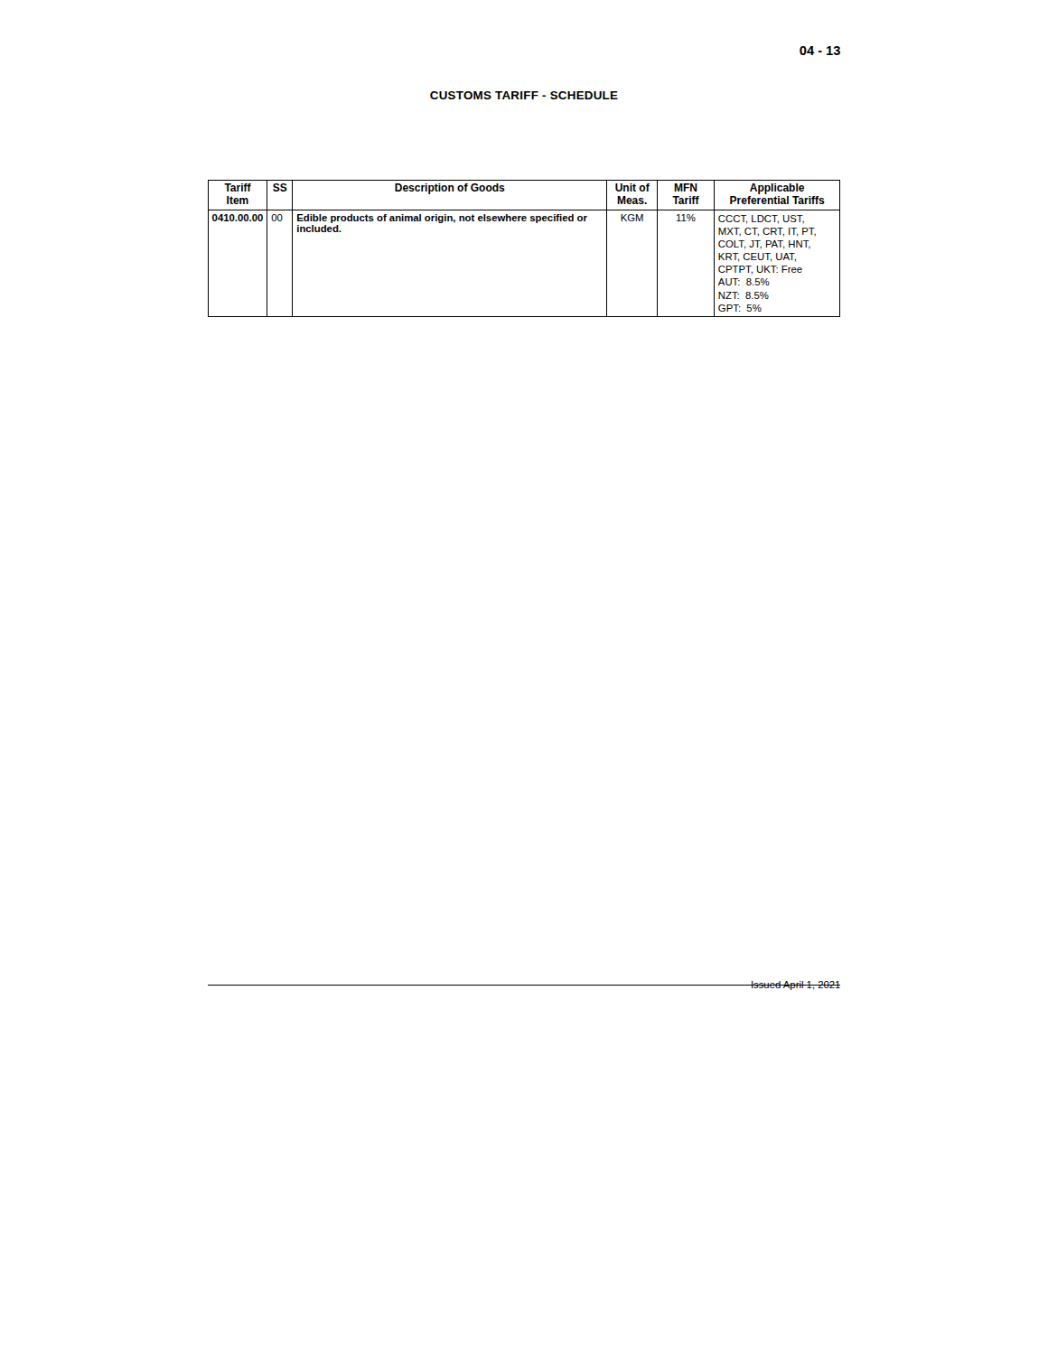04 - 13
CUSTOMS TARIFF - SCHEDULE
| Tariff Item | SS | Description of Goods | Unit of Meas. | MFN Tariff | Applicable Preferential Tariffs |
| --- | --- | --- | --- | --- | --- |
| 0410.00.00 | 00 | Edible products of animal origin, not elsewhere specified or included. | KGM | 11% | CCCT, LDCT, UST, MXT, CT, CRT, IT, PT, COLT, JT, PAT, HNT, KRT, CEUT, UAT, CPTPT, UKT: Free AUT: 8.5% NZT: 8.5% GPT: 5% |
Issued April 1, 2021